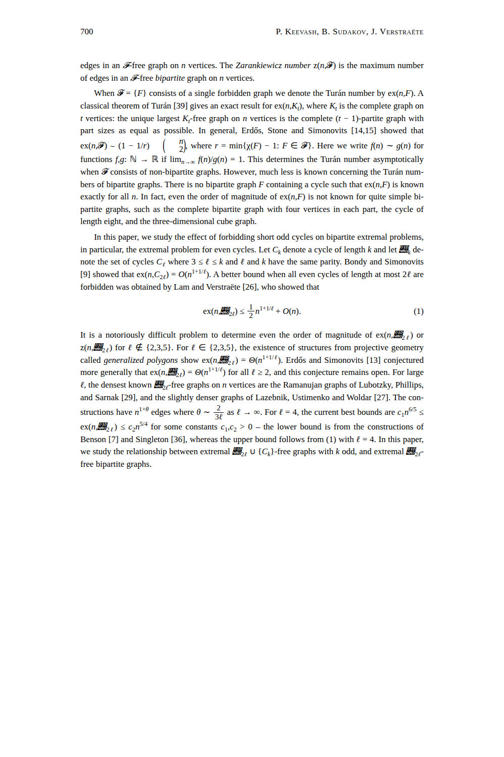700 P. Keevash, B. Sudakov, J. Verstraëte
edges in an 𝓕-free graph on n vertices. The Zarankiewicz number z(n,𝓕) is the maximum number of edges in an 𝓕-free bipartite graph on n vertices.
When 𝓕 = {F} consists of a single forbidden graph we denote the Turán number by ex(n,F). A classical theorem of Turán [39] gives an exact result for ex(n,Kt), where Kt is the complete graph on t vertices: the unique largest Kt-free graph on n vertices is the complete (t − 1)-partite graph with part sizes as equal as possible. In general, Erdős, Stone and Simonovits [14,15] showed that ex(n,𝓕) ∼ (1 − 1/r)n 2, where r = min{χ(F) − 1: F ∈ 𝓕}. Here we write f(n) ∼ g(n) for functions f,g: ℕ → ℝ if limn→∞ f(n)/g(n) = 1. This determines the Turán number asymptotically when 𝓕 consists of non-bipartite graphs. However, much less is known concerning the Turán numbers of bipartite graphs. There is no bipartite graph F containing a cycle such that ex(n,F) is known exactly for all n. In fact, even the order of magnitude of ex(n,F) is not known for quite simple bipartite graphs, such as the complete bipartite graph with four vertices in each part, the cycle of length eight, and the three-dimensional cube graph.
In this paper, we study the effect of forbidding short odd cycles on bipartite extremal problems, in particular, the extremal problem for even cycles. Let Ck denote a cycle of length k and let 𝒠k denote the set of cycles Cℓ where 3 ≤ ℓ ≤ k and ℓ and k have the same parity. Bondy and Simonovits [9] showed that ex(n,C2ℓ) = O(n1+1/ℓ). A better bound when all even cycles of length at most 2ℓ are forbidden was obtained by Lam and Verstraëte [26], who showed that
ex(n,𝒠2ℓ) ≤ 12 n1+1/ℓ + O(n). (1)
It is a notoriously difficult problem to determine even the order of magnitude of ex(n,𝒠2ℓ) or z(n,𝒠2ℓ) for ℓ ∉ {2,3,5}. For ℓ ∈ {2,3,5}, the existence of structures from projective geometry called generalized polygons show ex(n,𝒠2ℓ) = Θ(n1+1/ℓ). Erdős and Simonovits [13] conjectured more generally that ex(n,𝒠2ℓ) = Θ(n1+1/ℓ) for all ℓ ≥ 2, and this conjecture remains open. For large ℓ, the densest known 𝒠2ℓ-free graphs on n vertices are the Ramanujan graphs of Lubotzky, Phillips, and Sarnak [29], and the slightly denser graphs of Lazebnik, Ustimenko and Woldar [27]. The constructions have n1+θ edges where θ ∼ 23ℓ as ℓ → ∞. For ℓ = 4, the current best bounds are c1n6/5 ≤ ex(n,𝒠2ℓ) ≤ c2n5/4 for some constants c1,c2 > 0 – the lower bound is from the constructions of Benson [7] and Singleton [36], whereas the upper bound follows from (1) with ℓ = 4. In this paper, we study the relationship between extremal 𝒠2ℓ ∪ {Ck}-free graphs with k odd, and extremal 𝒠2ℓ-free bipartite graphs.